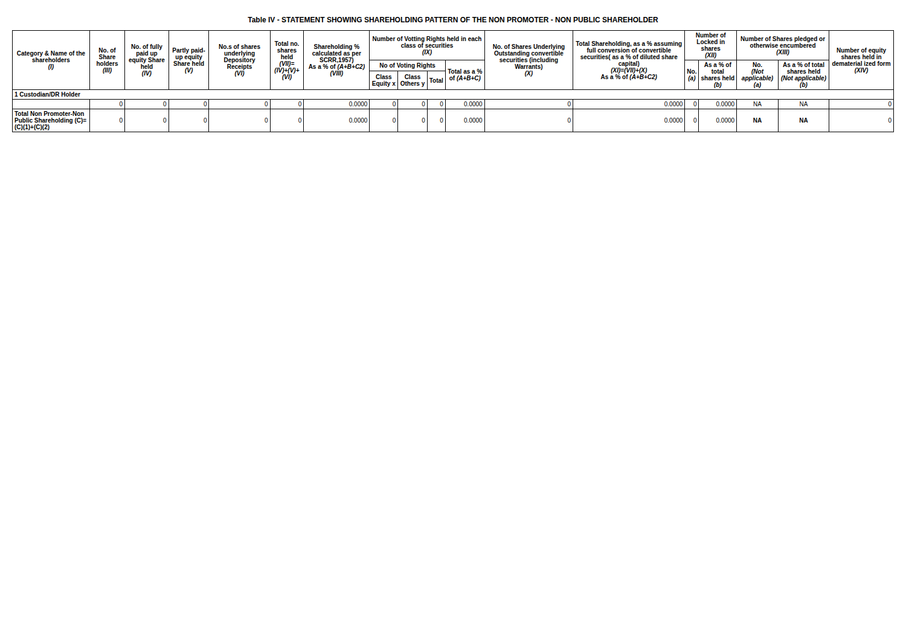Table IV - STATEMENT SHOWING SHAREHOLDING PATTERN OF THE NON PROMOTER - NON PUBLIC SHAREHOLDER
| Category & Name of the shareholders (I) | No. of Share holders (III) | No. of fully paid up equity Share held (IV) | Partly paid-up equity Share held (V) | No.s of shares underlying Depository Receipts (VI) | Total no. shares held (VII)= (IV)+(V)+(VI) | Shareholding % calculated as per SCRR,1957) As a % of (A+B+C2) (VIII) | Number of Votting Rights held in each class of securities (IX) | No. of Shares Underlying Outstanding convertible securities (including Warrants) (X) | Total Shareholding, as a % assuming full conversion of convertible securities( as a % of diluted share capital) (XI)=(VII)+(X) As a % of (A+B+C2) | Number of Locked in shares (XII) | Number of Shares pledged or otherwise encumbered (XIII) | Number of equity shares held in dematerial ized form (XIV) |
| --- | --- | --- | --- | --- | --- | --- | --- | --- | --- | --- | --- | --- |
| No of Voting Rights | Total as a % of (A+B+C) | No. (a) | As a % of total shares held (b) | No. (Not applicable) (a) | As a % of total shares held (Not applicable) (b) |
| Class Equity x | Class Others y | Total |
| 1 Custodian/DR Holder |
| | 0 | 0 | 0 | 0 | 0 | 0.0000 | 0 | 0 | 0 | 0.0000 | 0 | 0.0000 | 0 | 0.0000 | NA | NA | 0 |
| Total Non Promoter-Non Public Shareholding (C)=(C)(1)+(C)(2) | 0 | 0 | 0 | 0 | 0 | 0.0000 | 0 | 0 | 0 | 0.0000 | 0 | 0.0000 | 0 | 0.0000 | NA | NA | 0 |